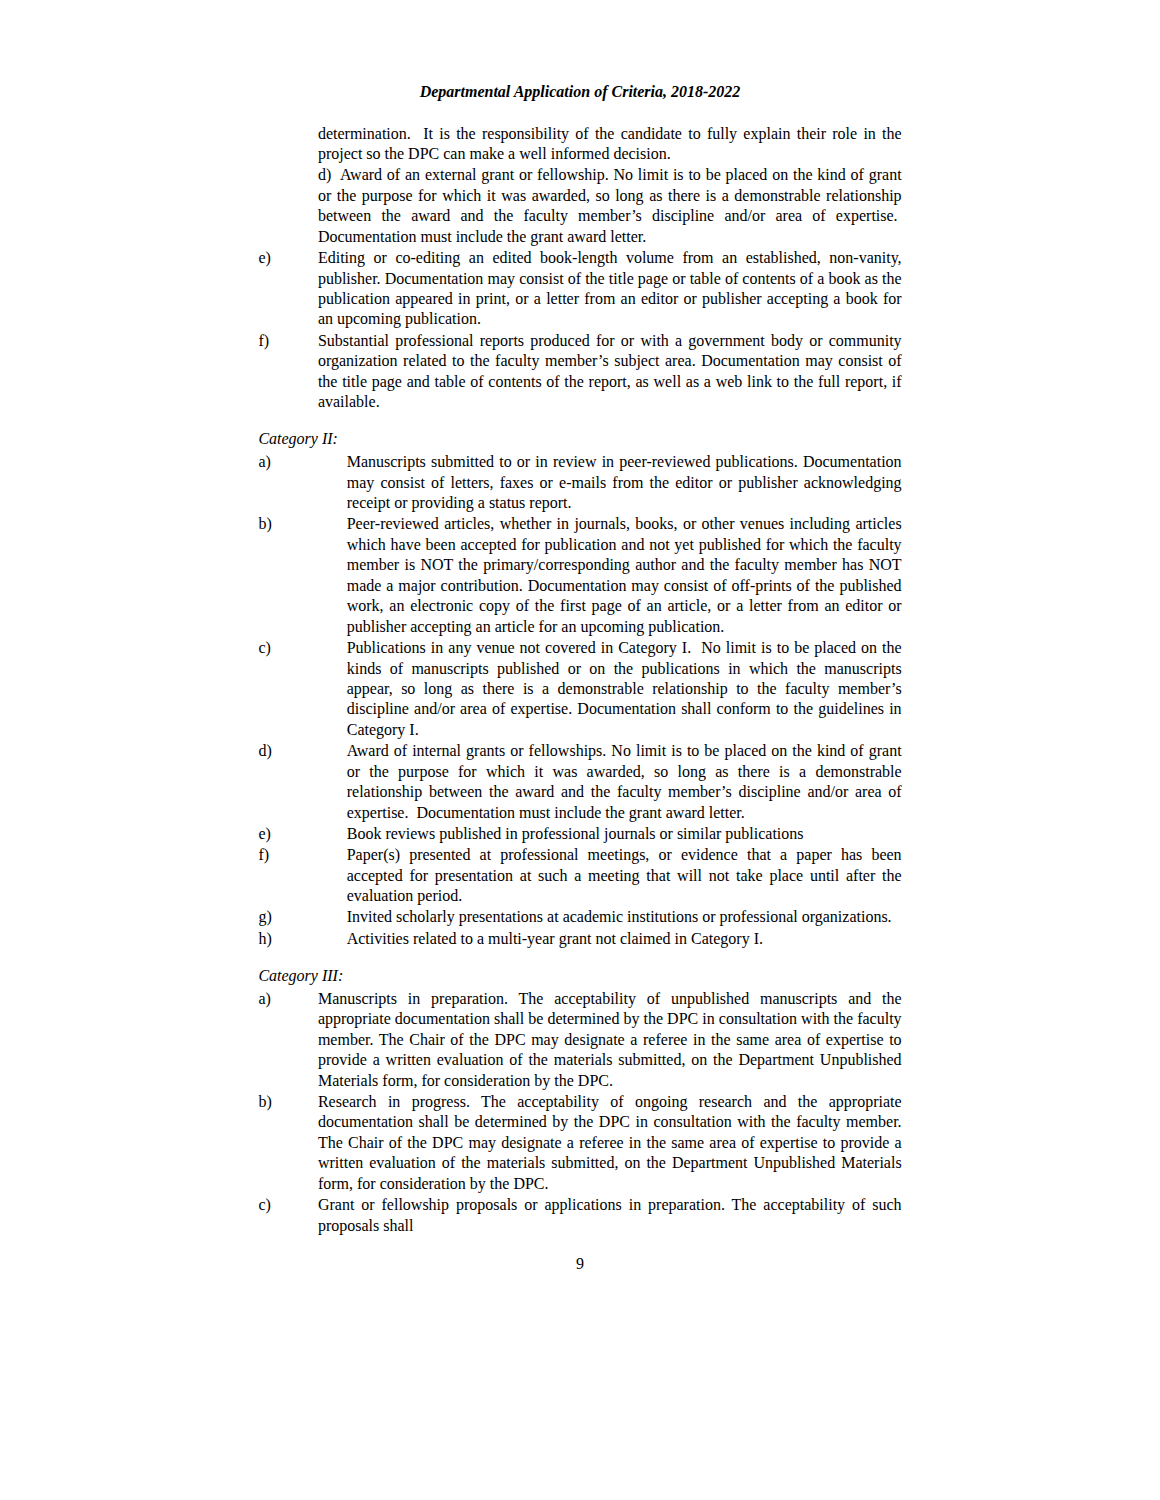Departmental Application of Criteria, 2018-2022
determination. It is the responsibility of the candidate to fully explain their role in the project so the DPC can make a well informed decision.
d) Award of an external grant or fellowship. No limit is to be placed on the kind of grant or the purpose for which it was awarded, so long as there is a demonstrable relationship between the award and the faculty member’s discipline and/or area of expertise. Documentation must include the grant award letter.
e)
Editing or co-editing an edited book-length volume from an established, non-vanity, publisher. Documentation may consist of the title page or table of contents of a book as the publication appeared in print, or a letter from an editor or publisher accepting a book for an upcoming publication.
f)
Substantial professional reports produced for or with a government body or community organization related to the faculty member’s subject area. Documentation may consist of the title page and table of contents of the report, as well as a web link to the full report, if available.
Category II:
a)
Manuscripts submitted to or in review in peer-reviewed publications. Documentation may consist of letters, faxes or e-mails from the editor or publisher acknowledging receipt or providing a status report.
b)
Peer-reviewed articles, whether in journals, books, or other venues including articles which have been accepted for publication and not yet published for which the faculty member is NOT the primary/corresponding author and the faculty member has NOT made a major contribution. Documentation may consist of off-prints of the published work, an electronic copy of the first page of an article, or a letter from an editor or publisher accepting an article for an upcoming publication.
c)
Publications in any venue not covered in Category I. No limit is to be placed on the kinds of manuscripts published or on the publications in which the manuscripts appear, so long as there is a demonstrable relationship to the faculty member’s discipline and/or area of expertise. Documentation shall conform to the guidelines in Category I.
d)
Award of internal grants or fellowships. No limit is to be placed on the kind of grant or the purpose for which it was awarded, so long as there is a demonstrable relationship between the award and the faculty member’s discipline and/or area of expertise. Documentation must include the grant award letter.
e)
Book reviews published in professional journals or similar publications
f)
Paper(s) presented at professional meetings, or evidence that a paper has been accepted for presentation at such a meeting that will not take place until after the evaluation period.
g)
Invited scholarly presentations at academic institutions or professional organizations.
h)
Activities related to a multi-year grant not claimed in Category I.
Category III:
a)
Manuscripts in preparation. The acceptability of unpublished manuscripts and the appropriate documentation shall be determined by the DPC in consultation with the faculty member. The Chair of the DPC may designate a referee in the same area of expertise to provide a written evaluation of the materials submitted, on the Department Unpublished Materials form, for consideration by the DPC.
b)
Research in progress. The acceptability of ongoing research and the appropriate documentation shall be determined by the DPC in consultation with the faculty member. The Chair of the DPC may designate a referee in the same area of expertise to provide a written evaluation of the materials submitted, on the Department Unpublished Materials form, for consideration by the DPC.
c)
Grant or fellowship proposals or applications in preparation. The acceptability of such proposals shall
9